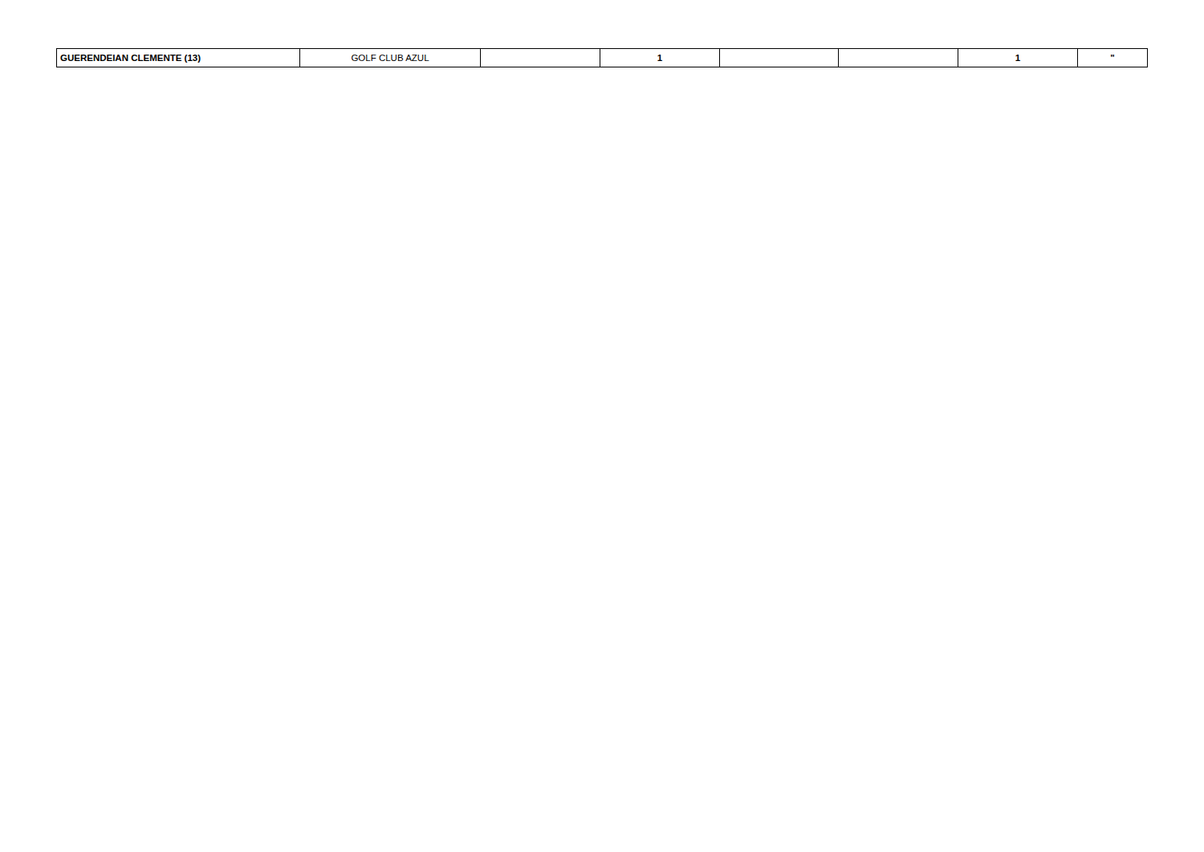| GUERENDEIAN CLEMENTE (13) | GOLF CLUB AZUL | | 1 | | | 1 | " |